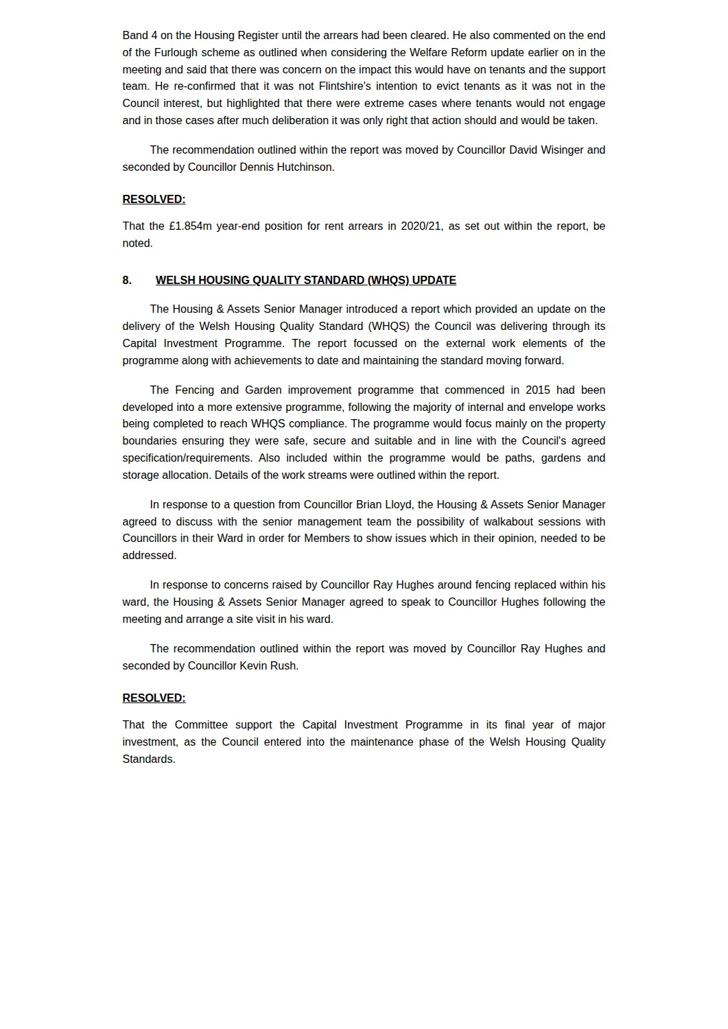Band 4 on the Housing Register until the arrears had been cleared. He also commented on the end of the Furlough scheme as outlined when considering the Welfare Reform update earlier on in the meeting and said that there was concern on the impact this would have on tenants and the support team. He re-confirmed that it was not Flintshire's intention to evict tenants as it was not in the Council interest, but highlighted that there were extreme cases where tenants would not engage and in those cases after much deliberation it was only right that action should and would be taken.
The recommendation outlined within the report was moved by Councillor David Wisinger and seconded by Councillor Dennis Hutchinson.
RESOLVED:
That the £1.854m year-end position for rent arrears in 2020/21, as set out within the report, be noted.
8. Welsh Housing Quality Standard (WHQS) Update
The Housing & Assets Senior Manager introduced a report which provided an update on the delivery of the Welsh Housing Quality Standard (WHQS) the Council was delivering through its Capital Investment Programme. The report focussed on the external work elements of the programme along with achievements to date and maintaining the standard moving forward.
The Fencing and Garden improvement programme that commenced in 2015 had been developed into a more extensive programme, following the majority of internal and envelope works being completed to reach WHQS compliance. The programme would focus mainly on the property boundaries ensuring they were safe, secure and suitable and in line with the Council's agreed specification/requirements. Also included within the programme would be paths, gardens and storage allocation. Details of the work streams were outlined within the report.
In response to a question from Councillor Brian Lloyd, the Housing & Assets Senior Manager agreed to discuss with the senior management team the possibility of walkabout sessions with Councillors in their Ward in order for Members to show issues which in their opinion, needed to be addressed.
In response to concerns raised by Councillor Ray Hughes around fencing replaced within his ward, the Housing & Assets Senior Manager agreed to speak to Councillor Hughes following the meeting and arrange a site visit in his ward.
The recommendation outlined within the report was moved by Councillor Ray Hughes and seconded by Councillor Kevin Rush.
RESOLVED:
That the Committee support the Capital Investment Programme in its final year of major investment, as the Council entered into the maintenance phase of the Welsh Housing Quality Standards.